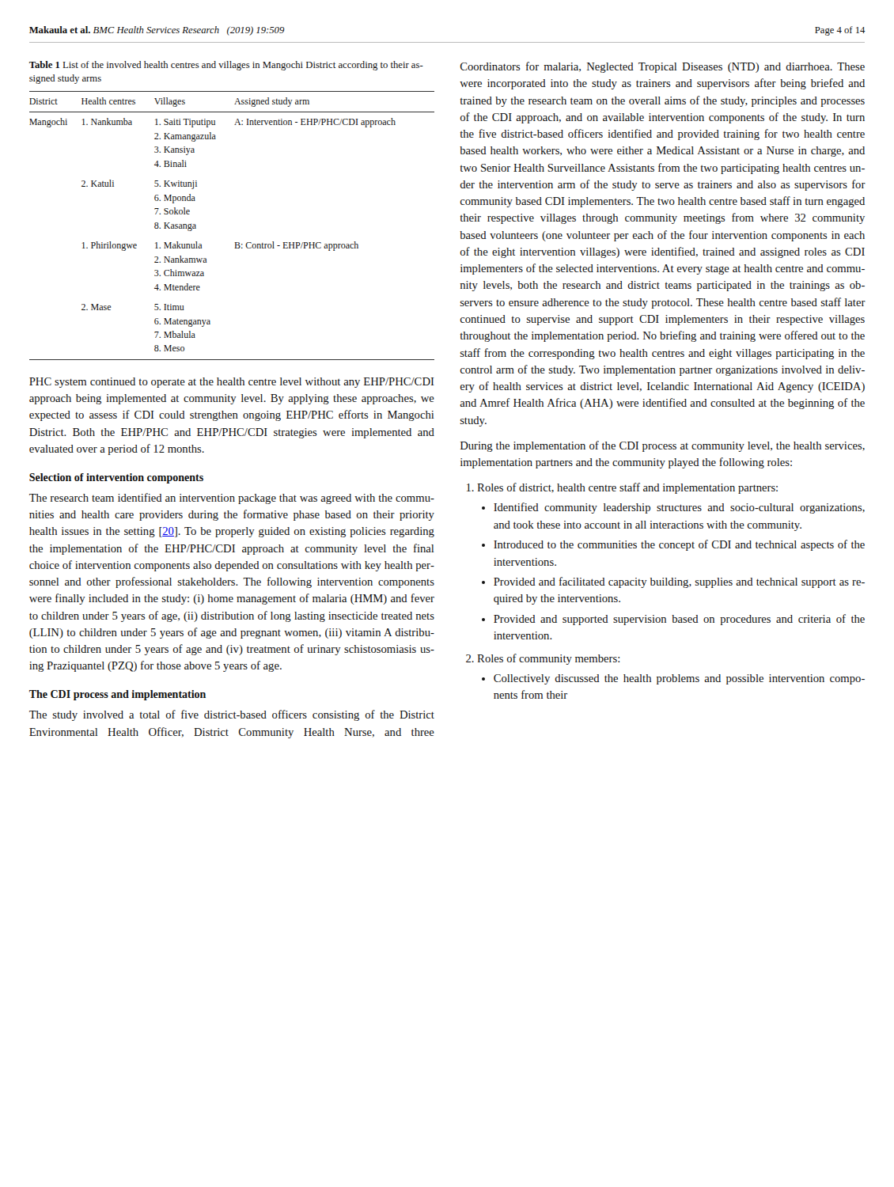Makaula et al. BMC Health Services Research (2019) 19:509
Page 4 of 14
Table 1 List of the involved health centres and villages in Mangochi District according to their assigned study arms
| District | Health centres | Villages | Assigned study arm |
| --- | --- | --- | --- |
| Mangochi | 1. Nankumba | 1. Saiti Tiputipu 2. Kamangazula 3. Kansiya 4. Binali | A: Intervention - EHP/PHC/CDI approach |
| | 2. Katuli | 5. Kwitunji 6. Mponda 7. Sokole 8. Kasanga | |
| | 1. Phirilongwe | 1. Makunula 2. Nankamwa 3. Chimwaza 4. Mtendere | B: Control - EHP/PHC approach |
| | 2. Mase | 5. Itimu 6. Matenganya 7. Mbalula 8. Meso | |
PHC system continued to operate at the health centre level without any EHP/PHC/CDI approach being implemented at community level. By applying these approaches, we expected to assess if CDI could strengthen ongoing EHP/PHC efforts in Mangochi District. Both the EHP/PHC and EHP/PHC/CDI strategies were implemented and evaluated over a period of 12 months.
Selection of intervention components
The research team identified an intervention package that was agreed with the communities and health care providers during the formative phase based on their priority health issues in the setting [20]. To be properly guided on existing policies regarding the implementation of the EHP/PHC/CDI approach at community level the final choice of intervention components also depended on consultations with key health personnel and other professional stakeholders. The following intervention components were finally included in the study: (i) home management of malaria (HMM) and fever to children under 5 years of age, (ii) distribution of long lasting insecticide treated nets (LLIN) to children under 5 years of age and pregnant women, (iii) vitamin A distribution to children under 5 years of age and (iv) treatment of urinary schistosomiasis using Praziquantel (PZQ) for those above 5 years of age.
The CDI process and implementation
The study involved a total of five district-based officers consisting of the District Environmental Health Officer, District Community Health Nurse, and three Coordinators for malaria, Neglected Tropical Diseases (NTD) and diarrhoea. These were incorporated into the study as trainers and supervisors after being briefed and trained by the research team on the overall aims of the study, principles and processes of the CDI approach, and on available intervention components of the study. In turn the five district-based officers identified and provided training for two health centre based health workers, who were either a Medical Assistant or a Nurse in charge, and two Senior Health Surveillance Assistants from the two participating health centres under the intervention arm of the study to serve as trainers and also as supervisors for community based CDI implementers. The two health centre based staff in turn engaged their respective villages through community meetings from where 32 community based volunteers (one volunteer per each of the four intervention components in each of the eight intervention villages) were identified, trained and assigned roles as CDI implementers of the selected interventions. At every stage at health centre and community levels, both the research and district teams participated in the trainings as observers to ensure adherence to the study protocol. These health centre based staff later continued to supervise and support CDI implementers in their respective villages throughout the implementation period. No briefing and training were offered out to the staff from the corresponding two health centres and eight villages participating in the control arm of the study. Two implementation partner organizations involved in delivery of health services at district level, Icelandic International Aid Agency (ICEIDA) and Amref Health Africa (AHA) were identified and consulted at the beginning of the study.
During the implementation of the CDI process at community level, the health services, implementation partners and the community played the following roles:
Roles of district, health centre staff and implementation partners:
Identified community leadership structures and socio-cultural organizations, and took these into account in all interactions with the community.
Introduced to the communities the concept of CDI and technical aspects of the interventions.
Provided and facilitated capacity building, supplies and technical support as required by the interventions.
Provided and supported supervision based on procedures and criteria of the intervention.
Roles of community members:
Collectively discussed the health problems and possible intervention components from their